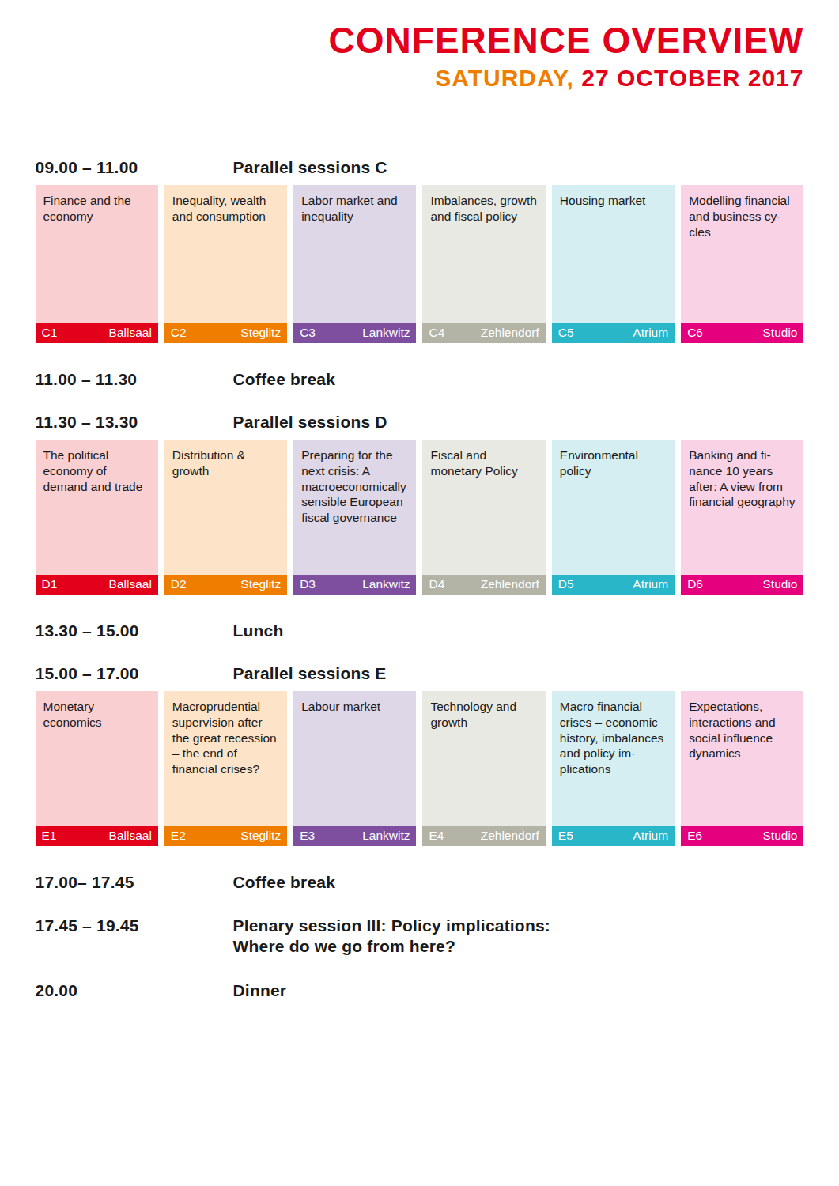Conference Overview
Saturday, 27 October 2017
09.00 – 11.00
Parallel sessions C
Finance and the economy
C1 Ballsaal
Inequality, wealth and consumption
C2 Steglitz
Labor market and inequality
C3 Lankwitz
Imbalances, growth and fiscal policy
C4 Zehlendorf
Housing mar­ket
C5 Atrium
Modelling financial and business cy­cles
C6 Studio
11.00 – 11.30
Coffee break
11.30 – 13.30
Parallel sessions D
The political economy of demand and trade
D1 Ballsaal
Distribution & growth
D2 Steglitz
Preparing for the next crisis: A macroecono­mically sensible European fiscal governance
D3 Lankwitz
Fiscal and monetary Policy
D4 Zehlendorf
Environmental policy
D5 Atrium
Banking and fi­nance 10 years after: A view from financial geography
D6 Studio
13.30 – 15.00
Lunch
15.00 – 17.00
Parallel sessions E
Monetary economics
E1 Ballsaal
Macropruden­tial supervision after the great recession – the end of financi­al crises?
E2 Steglitz
Labour market
E3 Lankwitz
Technology and growth
E4 Zehlendorf
Macro financi­al crises – eco­nomic history, imbalances and policy im­plications
E5 Atrium
Expectations, interactions and social in­fluence dyna­mics
E6 Studio
17.00– 17.45
Coffee break
17.45 – 19.45
Plenary session III: Policy implications:
Where do we go from here?
20.00
Dinner